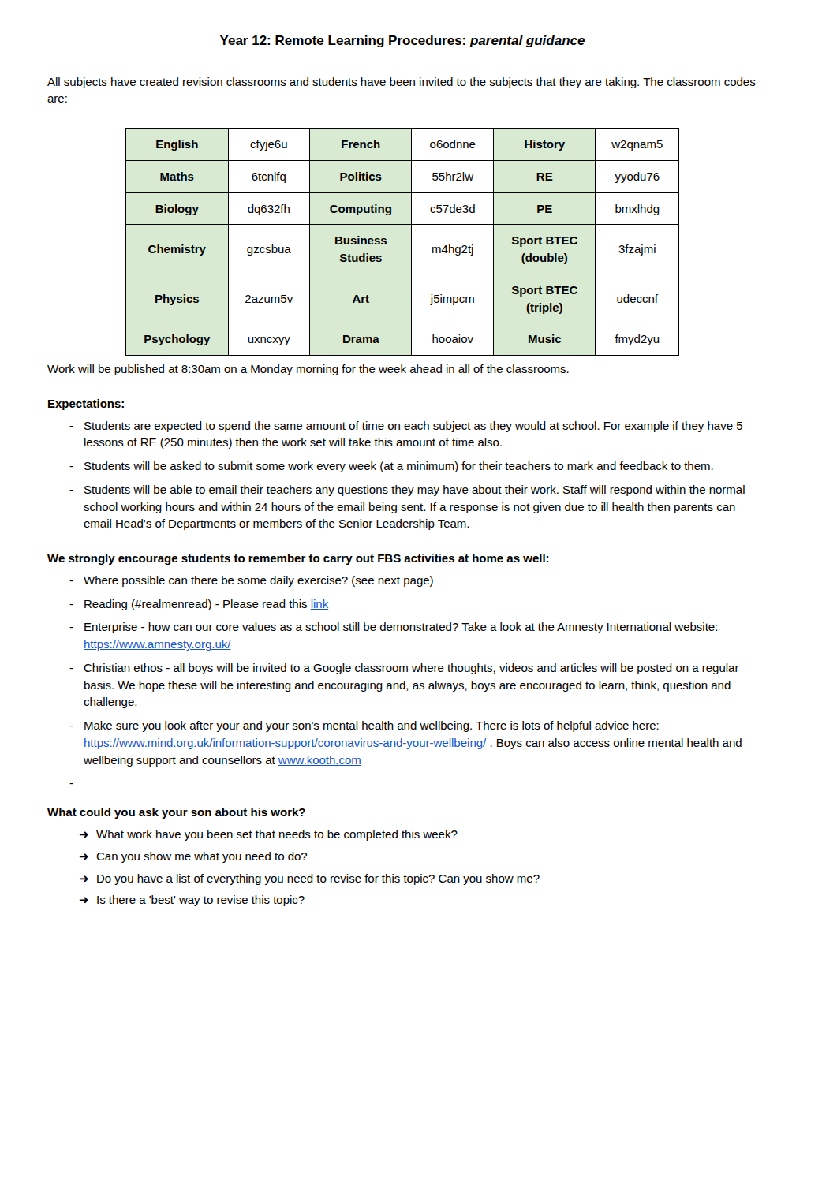Year 12: Remote Learning Procedures: parental guidance
All subjects have created revision classrooms and students have been invited to the subjects that they are taking. The classroom codes are:
| English | cfyje6u | French | o6odnne | History | w2qnam5 |
| Maths | 6tcnlfq | Politics | 55hr2lw | RE | yyodu76 |
| Biology | dq632fh | Computing | c57de3d | PE | bmxlhdg |
| Chemistry | gzcsbua | Business Studies | m4hg2tj | Sport BTEC (double) | 3fzajmi |
| Physics | 2azum5v | Art | j5impcm | Sport BTEC (triple) | udeccnf |
| Psychology | uxncxyy | Drama | hooaiov | Music | fmyd2yu |
Work will be published at 8:30am on a Monday morning for the week ahead in all of the classrooms.
Expectations:
Students are expected to spend the same amount of time on each subject as they would at school. For example if they have 5 lessons of RE (250 minutes) then the work set will take this amount of time also.
Students will be asked to submit some work every week (at a minimum) for their teachers to mark and feedback to them.
Students will be able to email their teachers any questions they may have about their work. Staff will respond within the normal school working hours and within 24 hours of the email being sent. If a response is not given due to ill health then parents can email Head's of Departments or members of the Senior Leadership Team.
We strongly encourage students to remember to carry out FBS activities at home as well:
Where possible can there be some daily exercise? (see next page)
Reading (#realmenread) - Please read this link
Enterprise - how can our core values as a school still be demonstrated? Take a look at the Amnesty International website: https://www.amnesty.org.uk/
Christian ethos - all boys will be invited to a Google classroom where thoughts, videos and articles will be posted on a regular basis. We hope these will be interesting and encouraging and, as always, boys are encouraged to learn, think, question and challenge.
Make sure you look after your and your son's mental health and wellbeing. There is lots of helpful advice here: https://www.mind.org.uk/information-support/coronavirus-and-your-wellbeing/ . Boys can also access online mental health and wellbeing support and counsellors at www.kooth.com
What could you ask your son about his work?
What work have you been set that needs to be completed this week?
Can you show me what you need to do?
Do you have a list of everything you need to revise for this topic? Can you show me?
Is there a 'best' way to revise this topic?